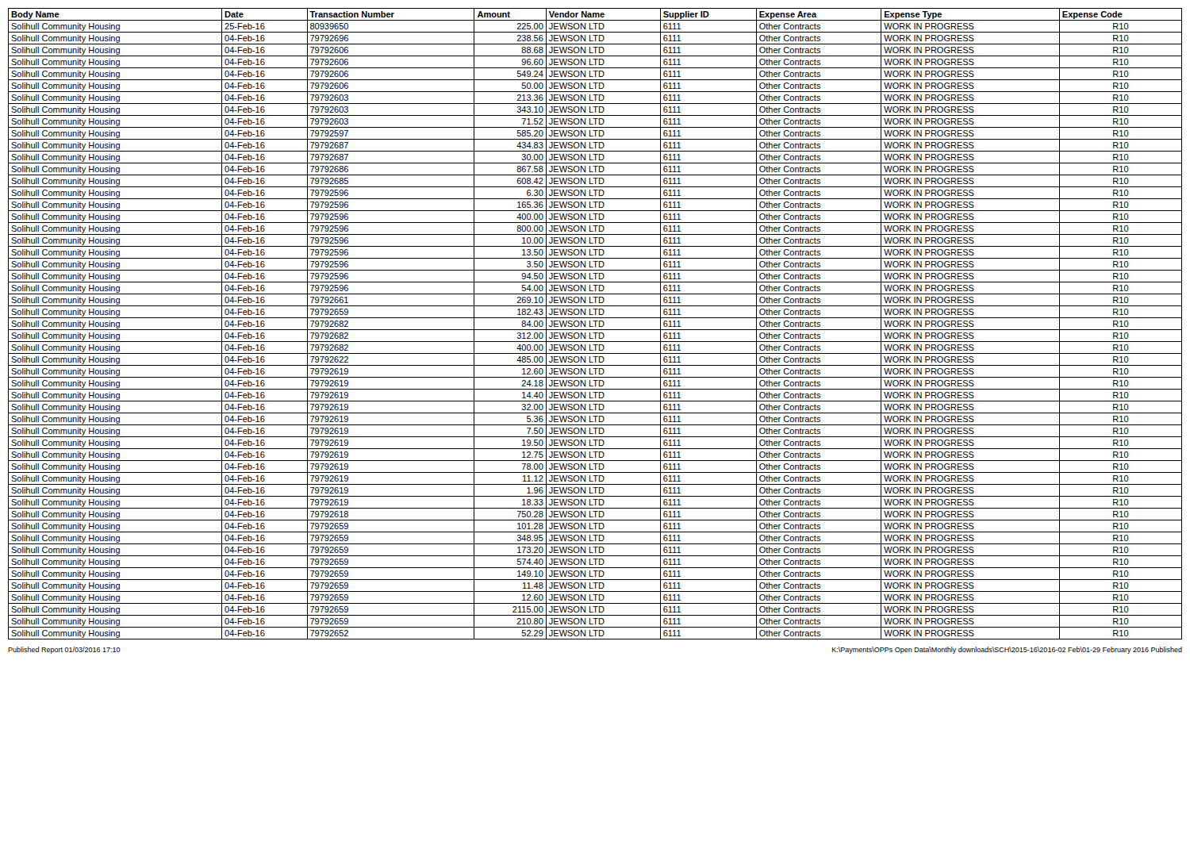| Body Name | Date | Transaction Number | Amount | Vendor Name | Supplier ID | Expense Area | Expense Type | Expense Code |
| --- | --- | --- | --- | --- | --- | --- | --- | --- |
| Solihull Community Housing | 25-Feb-16 | 80939650 | 225.00 | JEWSON LTD | 6111 | Other Contracts | WORK IN PROGRESS | R10 |
| Solihull Community Housing | 04-Feb-16 | 79792696 | 238.56 | JEWSON LTD | 6111 | Other Contracts | WORK IN PROGRESS | R10 |
| Solihull Community Housing | 04-Feb-16 | 79792606 | 88.68 | JEWSON LTD | 6111 | Other Contracts | WORK IN PROGRESS | R10 |
| Solihull Community Housing | 04-Feb-16 | 79792606 | 96.60 | JEWSON LTD | 6111 | Other Contracts | WORK IN PROGRESS | R10 |
| Solihull Community Housing | 04-Feb-16 | 79792606 | 549.24 | JEWSON LTD | 6111 | Other Contracts | WORK IN PROGRESS | R10 |
| Solihull Community Housing | 04-Feb-16 | 79792606 | 50.00 | JEWSON LTD | 6111 | Other Contracts | WORK IN PROGRESS | R10 |
| Solihull Community Housing | 04-Feb-16 | 79792603 | 213.36 | JEWSON LTD | 6111 | Other Contracts | WORK IN PROGRESS | R10 |
| Solihull Community Housing | 04-Feb-16 | 79792603 | 343.10 | JEWSON LTD | 6111 | Other Contracts | WORK IN PROGRESS | R10 |
| Solihull Community Housing | 04-Feb-16 | 79792603 | 71.52 | JEWSON LTD | 6111 | Other Contracts | WORK IN PROGRESS | R10 |
| Solihull Community Housing | 04-Feb-16 | 79792597 | 585.20 | JEWSON LTD | 6111 | Other Contracts | WORK IN PROGRESS | R10 |
| Solihull Community Housing | 04-Feb-16 | 79792687 | 434.83 | JEWSON LTD | 6111 | Other Contracts | WORK IN PROGRESS | R10 |
| Solihull Community Housing | 04-Feb-16 | 79792687 | 30.00 | JEWSON LTD | 6111 | Other Contracts | WORK IN PROGRESS | R10 |
| Solihull Community Housing | 04-Feb-16 | 79792686 | 867.58 | JEWSON LTD | 6111 | Other Contracts | WORK IN PROGRESS | R10 |
| Solihull Community Housing | 04-Feb-16 | 79792685 | 608.42 | JEWSON LTD | 6111 | Other Contracts | WORK IN PROGRESS | R10 |
| Solihull Community Housing | 04-Feb-16 | 79792596 | 6.30 | JEWSON LTD | 6111 | Other Contracts | WORK IN PROGRESS | R10 |
| Solihull Community Housing | 04-Feb-16 | 79792596 | 165.36 | JEWSON LTD | 6111 | Other Contracts | WORK IN PROGRESS | R10 |
| Solihull Community Housing | 04-Feb-16 | 79792596 | 400.00 | JEWSON LTD | 6111 | Other Contracts | WORK IN PROGRESS | R10 |
| Solihull Community Housing | 04-Feb-16 | 79792596 | 800.00 | JEWSON LTD | 6111 | Other Contracts | WORK IN PROGRESS | R10 |
| Solihull Community Housing | 04-Feb-16 | 79792596 | 10.00 | JEWSON LTD | 6111 | Other Contracts | WORK IN PROGRESS | R10 |
| Solihull Community Housing | 04-Feb-16 | 79792596 | 13.50 | JEWSON LTD | 6111 | Other Contracts | WORK IN PROGRESS | R10 |
| Solihull Community Housing | 04-Feb-16 | 79792596 | 3.50 | JEWSON LTD | 6111 | Other Contracts | WORK IN PROGRESS | R10 |
| Solihull Community Housing | 04-Feb-16 | 79792596 | 94.50 | JEWSON LTD | 6111 | Other Contracts | WORK IN PROGRESS | R10 |
| Solihull Community Housing | 04-Feb-16 | 79792596 | 54.00 | JEWSON LTD | 6111 | Other Contracts | WORK IN PROGRESS | R10 |
| Solihull Community Housing | 04-Feb-16 | 79792661 | 269.10 | JEWSON LTD | 6111 | Other Contracts | WORK IN PROGRESS | R10 |
| Solihull Community Housing | 04-Feb-16 | 79792659 | 182.43 | JEWSON LTD | 6111 | Other Contracts | WORK IN PROGRESS | R10 |
| Solihull Community Housing | 04-Feb-16 | 79792682 | 84.00 | JEWSON LTD | 6111 | Other Contracts | WORK IN PROGRESS | R10 |
| Solihull Community Housing | 04-Feb-16 | 79792682 | 312.00 | JEWSON LTD | 6111 | Other Contracts | WORK IN PROGRESS | R10 |
| Solihull Community Housing | 04-Feb-16 | 79792682 | 400.00 | JEWSON LTD | 6111 | Other Contracts | WORK IN PROGRESS | R10 |
| Solihull Community Housing | 04-Feb-16 | 79792622 | 485.00 | JEWSON LTD | 6111 | Other Contracts | WORK IN PROGRESS | R10 |
| Solihull Community Housing | 04-Feb-16 | 79792619 | 12.60 | JEWSON LTD | 6111 | Other Contracts | WORK IN PROGRESS | R10 |
| Solihull Community Housing | 04-Feb-16 | 79792619 | 24.18 | JEWSON LTD | 6111 | Other Contracts | WORK IN PROGRESS | R10 |
| Solihull Community Housing | 04-Feb-16 | 79792619 | 14.40 | JEWSON LTD | 6111 | Other Contracts | WORK IN PROGRESS | R10 |
| Solihull Community Housing | 04-Feb-16 | 79792619 | 32.00 | JEWSON LTD | 6111 | Other Contracts | WORK IN PROGRESS | R10 |
| Solihull Community Housing | 04-Feb-16 | 79792619 | 5.36 | JEWSON LTD | 6111 | Other Contracts | WORK IN PROGRESS | R10 |
| Solihull Community Housing | 04-Feb-16 | 79792619 | 7.50 | JEWSON LTD | 6111 | Other Contracts | WORK IN PROGRESS | R10 |
| Solihull Community Housing | 04-Feb-16 | 79792619 | 19.50 | JEWSON LTD | 6111 | Other Contracts | WORK IN PROGRESS | R10 |
| Solihull Community Housing | 04-Feb-16 | 79792619 | 12.75 | JEWSON LTD | 6111 | Other Contracts | WORK IN PROGRESS | R10 |
| Solihull Community Housing | 04-Feb-16 | 79792619 | 78.00 | JEWSON LTD | 6111 | Other Contracts | WORK IN PROGRESS | R10 |
| Solihull Community Housing | 04-Feb-16 | 79792619 | 11.12 | JEWSON LTD | 6111 | Other Contracts | WORK IN PROGRESS | R10 |
| Solihull Community Housing | 04-Feb-16 | 79792619 | 1.96 | JEWSON LTD | 6111 | Other Contracts | WORK IN PROGRESS | R10 |
| Solihull Community Housing | 04-Feb-16 | 79792619 | 18.33 | JEWSON LTD | 6111 | Other Contracts | WORK IN PROGRESS | R10 |
| Solihull Community Housing | 04-Feb-16 | 79792618 | 750.28 | JEWSON LTD | 6111 | Other Contracts | WORK IN PROGRESS | R10 |
| Solihull Community Housing | 04-Feb-16 | 79792659 | 101.28 | JEWSON LTD | 6111 | Other Contracts | WORK IN PROGRESS | R10 |
| Solihull Community Housing | 04-Feb-16 | 79792659 | 348.95 | JEWSON LTD | 6111 | Other Contracts | WORK IN PROGRESS | R10 |
| Solihull Community Housing | 04-Feb-16 | 79792659 | 173.20 | JEWSON LTD | 6111 | Other Contracts | WORK IN PROGRESS | R10 |
| Solihull Community Housing | 04-Feb-16 | 79792659 | 574.40 | JEWSON LTD | 6111 | Other Contracts | WORK IN PROGRESS | R10 |
| Solihull Community Housing | 04-Feb-16 | 79792659 | 149.10 | JEWSON LTD | 6111 | Other Contracts | WORK IN PROGRESS | R10 |
| Solihull Community Housing | 04-Feb-16 | 79792659 | 11.48 | JEWSON LTD | 6111 | Other Contracts | WORK IN PROGRESS | R10 |
| Solihull Community Housing | 04-Feb-16 | 79792659 | 12.60 | JEWSON LTD | 6111 | Other Contracts | WORK IN PROGRESS | R10 |
| Solihull Community Housing | 04-Feb-16 | 79792659 | 2115.00 | JEWSON LTD | 6111 | Other Contracts | WORK IN PROGRESS | R10 |
| Solihull Community Housing | 04-Feb-16 | 79792659 | 210.80 | JEWSON LTD | 6111 | Other Contracts | WORK IN PROGRESS | R10 |
| Solihull Community Housing | 04-Feb-16 | 79792652 | 52.29 | JEWSON LTD | 6111 | Other Contracts | WORK IN PROGRESS | R10 |
Published Report 01/03/2016 17:10 K:\Payments\OPPs Open Data\Monthly downloads\SCH\2015-16\2016-02 Feb\01-29 February 2016 Published